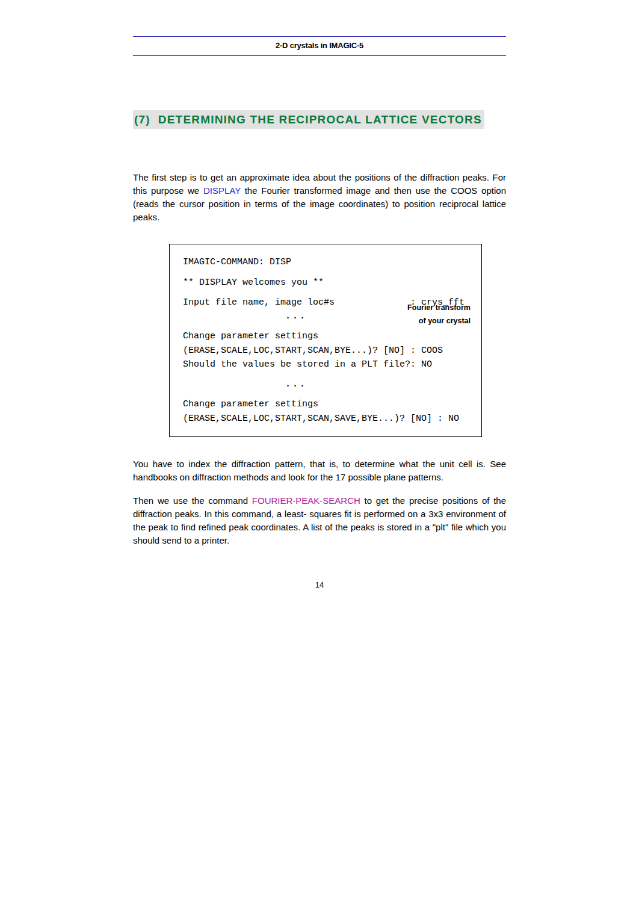2-D crystals in IMAGIC-5
(7) DETERMINING THE RECIPROCAL LATTICE VECTORS
The first step is to get an approximate idea about the positions of the diffraction peaks. For this purpose we DISPLAY the Fourier transformed image and then use the COOS option (reads the cursor position in terms of the image coordinates) to position reciprocal lattice peaks.
IMAGIC-COMMAND: DISP
** DISPLAY welcomes you **
Input file name, image loc#s : crys_fft
Fourier transform
of your crystal
...
Change parameter settings
(ERASE,SCALE,LOC,START,SCAN,BYE...)? [NO] : COOS
Should the values be stored in a PLT file?: NO
...
Change parameter settings
(ERASE,SCALE,LOC,START,SCAN,SAVE,BYE...)? [NO] : NO
You have to index the diffraction pattern, that is, to determine what the unit cell is. See handbooks on diffraction methods and look for the 17 possible plane patterns.
Then we use the command FOURIER-PEAK-SEARCH to get the precise positions of the diffraction peaks. In this command, a least- squares fit is performed on a 3x3 environment of the peak to find refined peak coordinates. A list of the peaks is stored in a "plt" file which you should send to a printer.
14